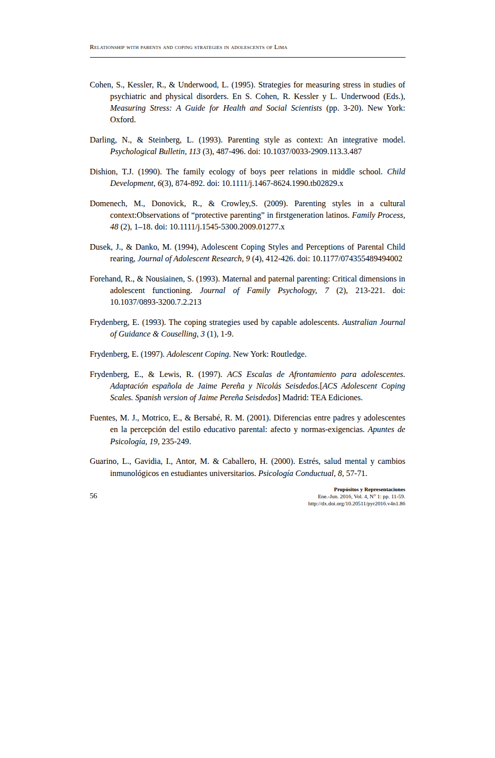Relationship with parents and coping strategies in adolescents of Lima
Cohen, S., Kessler, R., & Underwood, L. (1995). Strategies for measuring stress in studies of psychiatric and physical disorders. En S. Cohen, R. Kessler y L. Underwood (Eds.), Measuring Stress: A Guide for Health and Social Scientists (pp. 3-20). New York: Oxford.
Darling, N., & Steinberg, L. (1993). Parenting style as context: An integrative model. Psychological Bulletin, 113 (3), 487-496. doi: 10.1037/0033-2909.113.3.487
Dishion, T.J. (1990). The family ecology of boys peer relations in middle school. Child Development, 6(3), 874-892. doi: 10.1111/j.1467-8624.1990.tb02829.x
Domenech, M., Donovick, R., & Crowley,S. (2009). Parenting styles in a cultural context:Observations of “protective parenting” in firstgeneration latinos. Family Process, 48 (2), 1–18. doi: 10.1111/j.1545-5300.2009.01277.x
Dusek, J., & Danko, M. (1994), Adolescent Coping Styles and Perceptions of Parental Child rearing, Journal of Adolescent Research, 9 (4), 412-426. doi: 10.1177/074355489494002
Forehand, R., & Nousiainen, S. (1993). Maternal and paternal parenting: Critical dimensions in adolescent functioning. Journal of Family Psychology, 7 (2), 213-221. doi: 10.1037/0893-3200.7.2.213
Frydenberg, E. (1993). The coping strategies used by capable adolescents. Australian Journal of Guidance & Couselling, 3 (1), 1-9.
Frydenberg, E. (1997). Adolescent Coping. New York: Routledge.
Frydenberg, E., & Lewis, R. (1997). ACS Escalas de Afrontamiento para adolescentes. Adaptación española de Jaime Pereña y Nicolás Seisdedos.[ACS Adolescent Coping Scales. Spanish version of Jaime Pereña Seisdedos] Madrid: TEA Ediciones.
Fuentes, M. J., Motrico, E., & Bersabé, R. M. (2001). Diferencias entre padres y adolescentes en la percepción del estilo educativo parental: afecto y normas-exigencias. Apuntes de Psicología, 19, 235-249.
Guarino, L., Gavidia, I., Antor, M. & Caballero, H. (2000). Estrés, salud mental y cambios inmunológicos en estudiantes universitarios. Psicología Conductual, 8, 57-71.
56
Propósitos y Representaciones
Ene.-Jun. 2016, Vol. 4, N° 1: pp. 11-59.
http://dx.doi.org/10.20511/pyr2016.v4n1.86